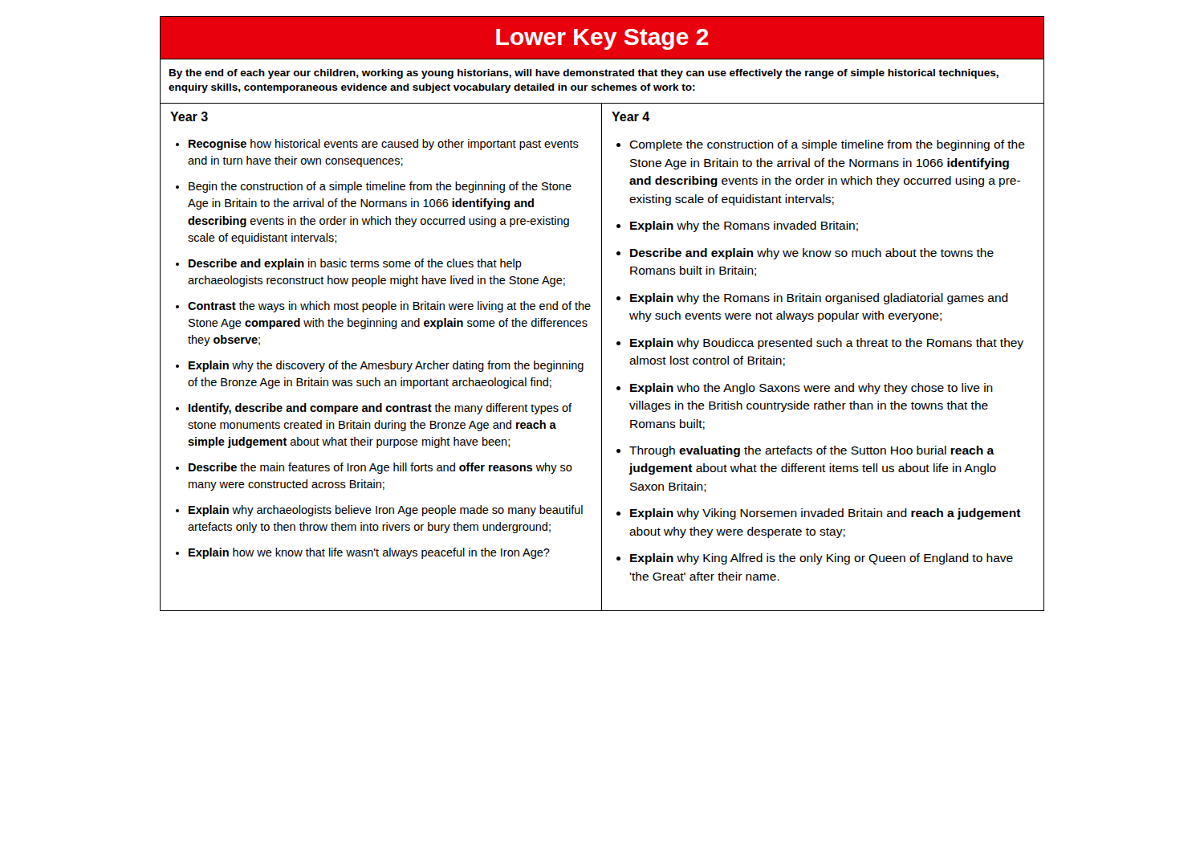Lower Key Stage 2
By the end of each year our children, working as young historians, will have demonstrated that they can use effectively the range of simple historical techniques, enquiry skills, contemporaneous evidence and subject vocabulary detailed in our schemes of work to:
Year 3
Recognise how historical events are caused by other important past events and in turn have their own consequences;
Begin the construction of a simple timeline from the beginning of the Stone Age in Britain to the arrival of the Normans in 1066 identifying and describing events in the order in which they occurred using a pre-existing scale of equidistant intervals;
Describe and explain in basic terms some of the clues that help archaeologists reconstruct how people might have lived in the Stone Age;
Contrast the ways in which most people in Britain were living at the end of the Stone Age compared with the beginning and explain some of the differences they observe;
Explain why the discovery of the Amesbury Archer dating from the beginning of the Bronze Age in Britain was such an important archaeological find;
Identify, describe and compare and contrast the many different types of stone monuments created in Britain during the Bronze Age and reach a simple judgement about what their purpose might have been;
Describe the main features of Iron Age hill forts and offer reasons why so many were constructed across Britain;
Explain why archaeologists believe Iron Age people made so many beautiful artefacts only to then throw them into rivers or bury them underground;
Explain how we know that life wasn't always peaceful in the Iron Age?
Year 4
Complete the construction of a simple timeline from the beginning of the Stone Age in Britain to the arrival of the Normans in 1066 identifying and describing events in the order in which they occurred using a pre-existing scale of equidistant intervals;
Explain why the Romans invaded Britain;
Describe and explain why we know so much about the towns the Romans built in Britain;
Explain why the Romans in Britain organised gladiatorial games and why such events were not always popular with everyone;
Explain why Boudicca presented such a threat to the Romans that they almost lost control of Britain;
Explain who the Anglo Saxons were and why they chose to live in villages in the British countryside rather than in the towns that the Romans built;
Through evaluating the artefacts of the Sutton Hoo burial reach a judgement about what the different items tell us about life in Anglo Saxon Britain;
Explain why Viking Norsemen invaded Britain and reach a judgement about why they were desperate to stay;
Explain why King Alfred is the only King or Queen of England to have 'the Great' after their name.